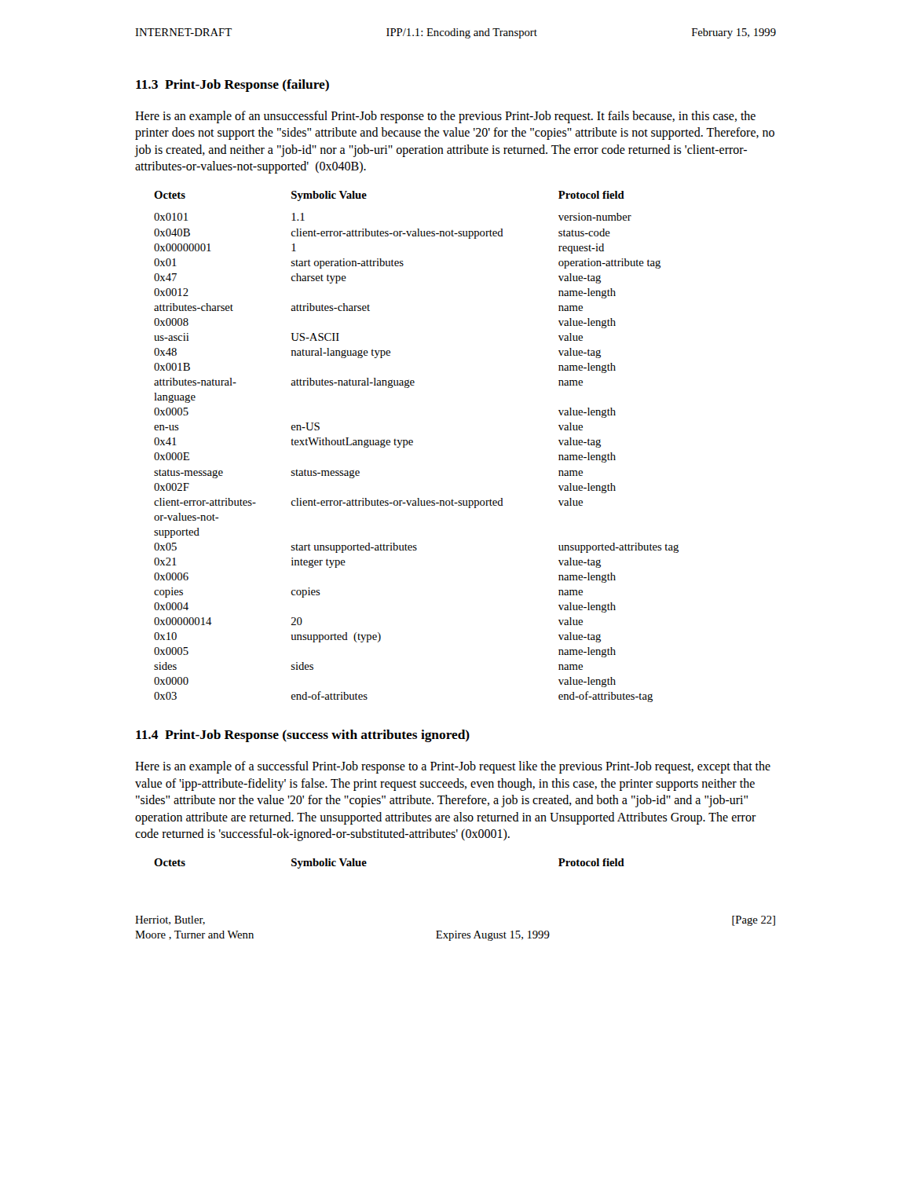INTERNET-DRAFT
IPP/1.1: Encoding and Transport
February 15, 1999
11.3 Print-Job Response (failure)
Here is an example of an unsuccessful Print-Job response to the previous Print-Job request. It fails because, in this case, the printer does not support the "sides" attribute and because the value '20' for the "copies" attribute is not supported. Therefore, no job is created, and neither a "job-id" nor a "job-uri" operation attribute is returned. The error code returned is 'client-error-attributes-or-values-not-supported' (0x040B).
| Octets | Symbolic Value | Protocol field |
| --- | --- | --- |
| 0x0101 | 1.1 | version-number |
| 0x040B | client-error-attributes-or-values-not-supported | status-code |
| 0x00000001 | 1 | request-id |
| 0x01 | start operation-attributes | operation-attribute tag |
| 0x47 | charset type | value-tag |
| 0x0012 | | name-length |
| attributes-charset | attributes-charset | name |
| 0x0008 | | value-length |
| us-ascii | US-ASCII | value |
| 0x48 | natural-language type | value-tag |
| 0x001B | | name-length |
| attributes-natural- language | attributes-natural-language | name |
| 0x0005 | | value-length |
| en-us | en-US | value |
| 0x41 | textWithoutLanguage type | value-tag |
| 0x000E | | name-length |
| status-message | status-message | name |
| 0x002F | | value-length |
| client-error-attributes- or-values-not- supported | client-error-attributes-or-values-not-supported | value |
| 0x05 | start unsupported-attributes | unsupported-attributes tag |
| 0x21 | integer type | value-tag |
| 0x0006 | | name-length |
| copies | copies | name |
| 0x0004 | | value-length |
| 0x00000014 | 20 | value |
| 0x10 | unsupported (type) | value-tag |
| 0x0005 | | name-length |
| sides | sides | name |
| 0x0000 | | value-length |
| 0x03 | end-of-attributes | end-of-attributes-tag |
11.4 Print-Job Response (success with attributes ignored)
Here is an example of a successful Print-Job response to a Print-Job request like the previous Print-Job request, except that the value of 'ipp-attribute-fidelity' is false. The print request succeeds, even though, in this case, the printer supports neither the "sides" attribute nor the value '20' for the "copies" attribute. Therefore, a job is created, and both a "job-id" and a "job-uri" operation attribute are returned. The unsupported attributes are also returned in an Unsupported Attributes Group. The error code returned is 'successful-ok-ignored-or-substituted-attributes' (0x0001).
| Octets | Symbolic Value | Protocol field |
| --- | --- | --- |
Herriot, Butler, Moore , Turner and Wenn
Expires August 15, 1999
[Page 22]